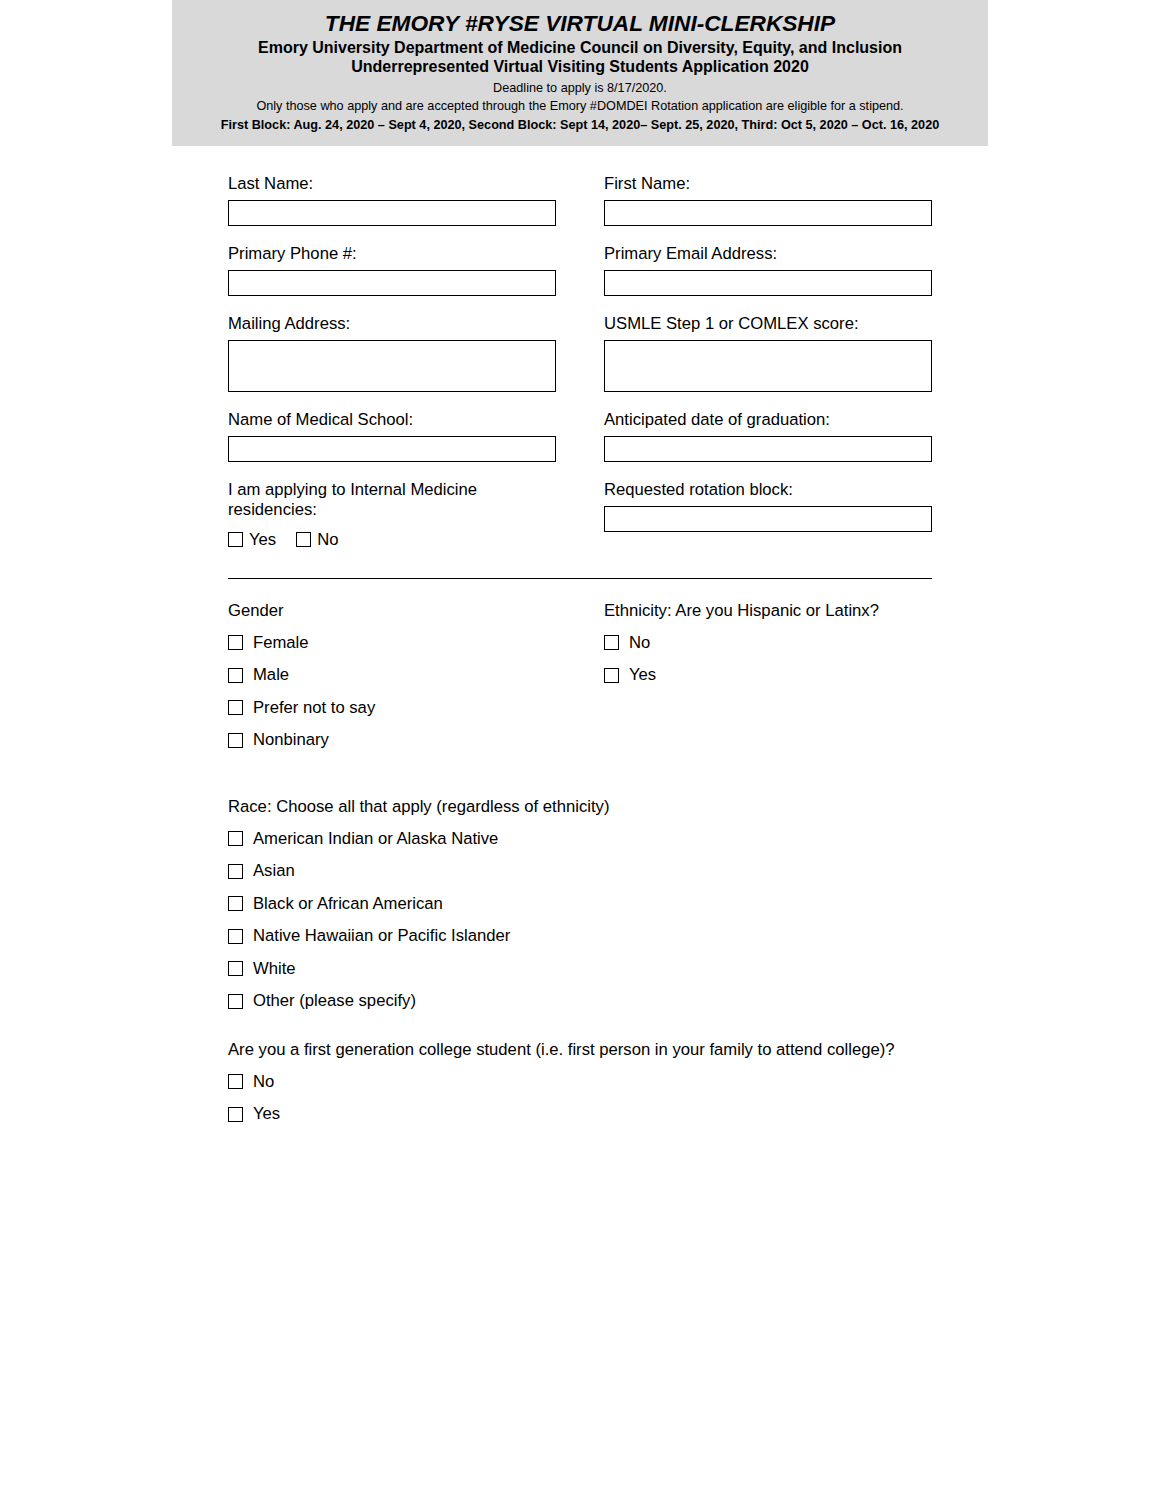THE EMORY #RYSE VIRTUAL MINI-CLERKSHIP
Emory University Department of Medicine Council on Diversity, Equity, and Inclusion
Underrepresented Virtual Visiting Students Application 2020
Deadline to apply is 8/17/2020.
Only those who apply and are accepted through the Emory #DOMDEI Rotation application are eligible for a stipend.
First Block: Aug. 24, 2020 – Sept 4, 2020, Second Block: Sept 14, 2020– Sept. 25, 2020, Third: Oct 5, 2020 – Oct. 16, 2020
Last Name:
First Name:
Primary Phone #:
Primary Email Address:
Mailing Address:
USMLE Step 1 or COMLEX score:
Name of Medical School:
Anticipated date of graduation:
I am applying to Internal Medicine residencies:
Yes No
Requested rotation block:
Gender
Female
Male
Prefer not to say
Nonbinary
Ethnicity: Are you Hispanic or Latinx?
No
Yes
Race: Choose all that apply (regardless of ethnicity)
American Indian or Alaska Native
Asian
Black or African American
Native Hawaiian or Pacific Islander
White
Other (please specify)
Are you a first generation college student (i.e. first person in your family to attend college)?
No
Yes